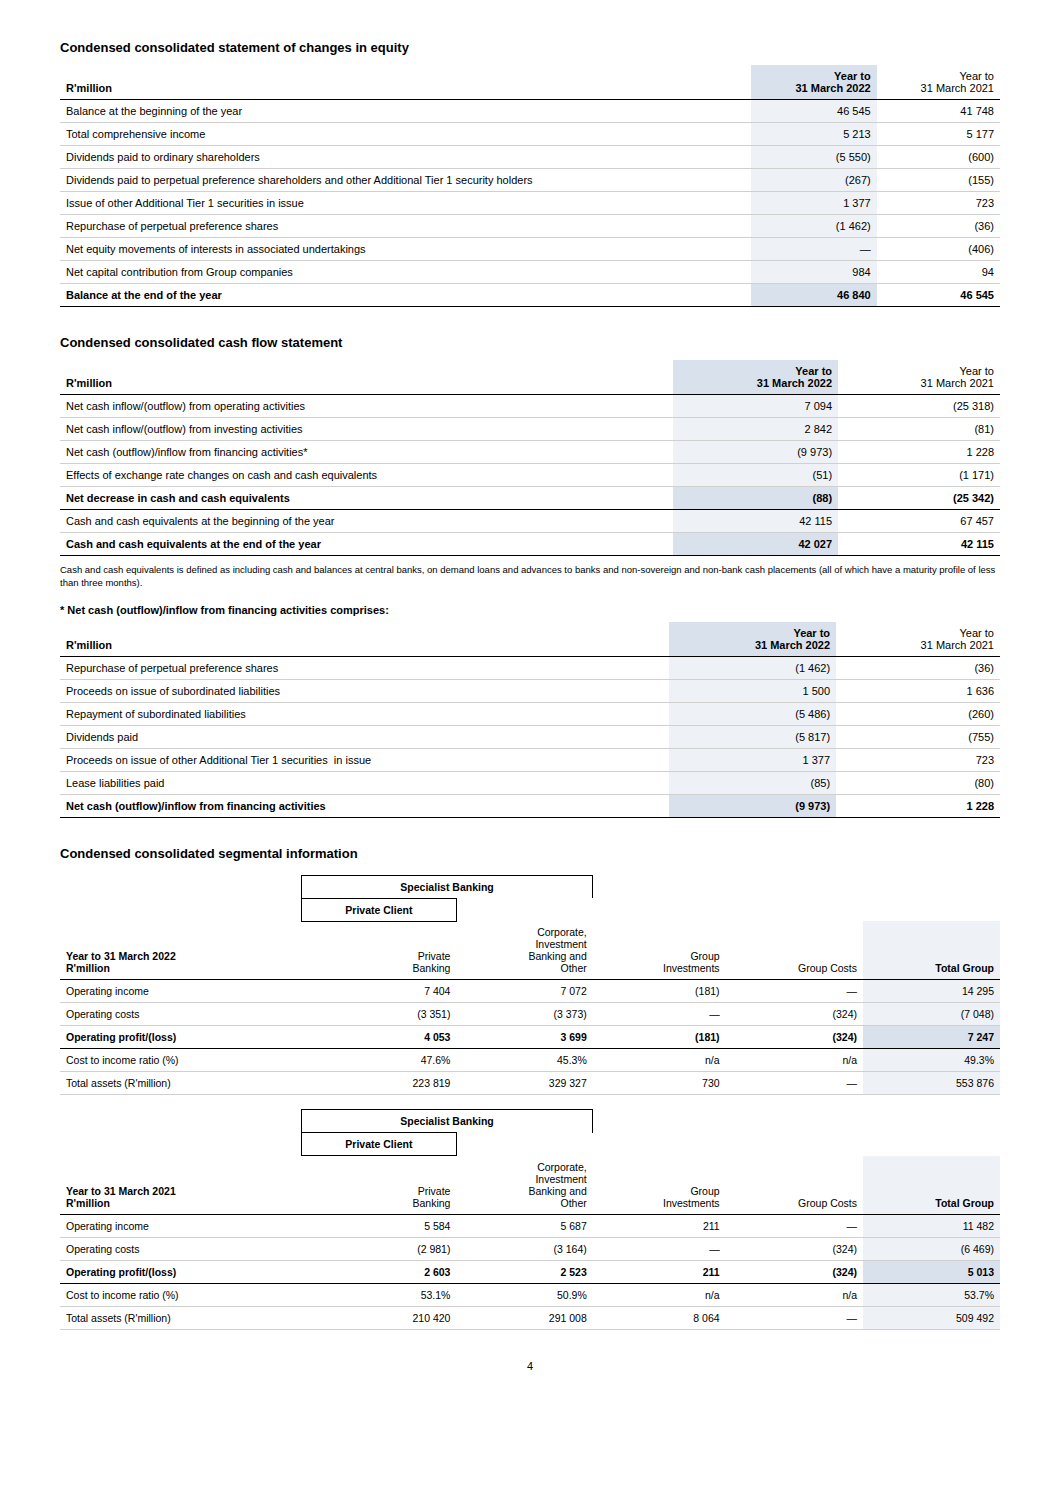Condensed consolidated statement of changes in equity
| R'million | Year to 31 March 2022 | Year to 31 March 2021 |
| --- | --- | --- |
| Balance at the beginning of the year | 46 545 | 41 748 |
| Total comprehensive income | 5 213 | 5 177 |
| Dividends paid to ordinary shareholders | (5 550) | (600) |
| Dividends paid to perpetual preference shareholders and other Additional Tier 1 security holders | (267) | (155) |
| Issue of other Additional Tier 1 securities in issue | 1 377 | 723 |
| Repurchase of perpetual preference shares | (1 462) | (36) |
| Net equity movements of interests in associated undertakings | — | (406) |
| Net capital contribution from Group companies | 984 | 94 |
| Balance at the end of the year | 46 840 | 46 545 |
Condensed consolidated cash flow statement
| R'million | Year to 31 March 2022 | Year to 31 March 2021 |
| --- | --- | --- |
| Net cash inflow/(outflow) from operating activities | 7 094 | (25 318) |
| Net cash inflow/(outflow) from investing activities | 2 842 | (81) |
| Net cash (outflow)/inflow from financing activities* | (9 973) | 1 228 |
| Effects of exchange rate changes on cash and cash equivalents | (51) | (1 171) |
| Net decrease in cash and cash equivalents | (88) | (25 342) |
| Cash and cash equivalents at the beginning of the year | 42 115 | 67 457 |
| Cash and cash equivalents at the end of the year | 42 027 | 42 115 |
Cash and cash equivalents is defined as including cash and balances at central banks, on demand loans and advances to banks and non-sovereign and non-bank cash placements (all of which have a maturity profile of less than three months).
* Net cash (outflow)/inflow from financing activities comprises:
| R'million | Year to 31 March 2022 | Year to 31 March 2021 |
| --- | --- | --- |
| Repurchase of perpetual preference shares | (1 462) | (36) |
| Proceeds on issue of subordinated liabilities | 1 500 | 1 636 |
| Repayment of subordinated liabilities | (5 486) | (260) |
| Dividends paid | (5 817) | (755) |
| Proceeds on issue of other Additional Tier 1 securities in issue | 1 377 | 723 |
| Lease liabilities paid | (85) | (80) |
| Net cash (outflow)/inflow from financing activities | (9 973) | 1 228 |
Condensed consolidated segmental information
| | Specialist Banking | | | |
| --- | --- | --- | --- | --- |
| | Private Client | | | | |
| Year to 31 March 2022 R'million | Private Banking | Corporate, Investment Banking and Other | Group Investments | Group Costs | Total Group |
| Operating income | 7 404 | 7 072 | (181) | — | 14 295 |
| Operating costs | (3 351) | (3 373) | — | (324) | (7 048) |
| Operating profit/(loss) | 4 053 | 3 699 | (181) | (324) | 7 247 |
| Cost to income ratio (%) | 47.6% | 45.3% | n/a | n/a | 49.3% |
| Total assets (R'million) | 223 819 | 329 327 | 730 | — | 553 876 |
| | Specialist Banking | | | |
| --- | --- | --- | --- | --- |
| | Private Client | | | | |
| Year to 31 March 2021 R'million | Private Banking | Corporate, Investment Banking and Other | Group Investments | Group Costs | Total Group |
| Operating income | 5 584 | 5 687 | 211 | — | 11 482 |
| Operating costs | (2 981) | (3 164) | — | (324) | (6 469) |
| Operating profit/(loss) | 2 603 | 2 523 | 211 | (324) | 5 013 |
| Cost to income ratio (%) | 53.1% | 50.9% | n/a | n/a | 53.7% |
| Total assets (R'million) | 210 420 | 291 008 | 8 064 | — | 509 492 |
4